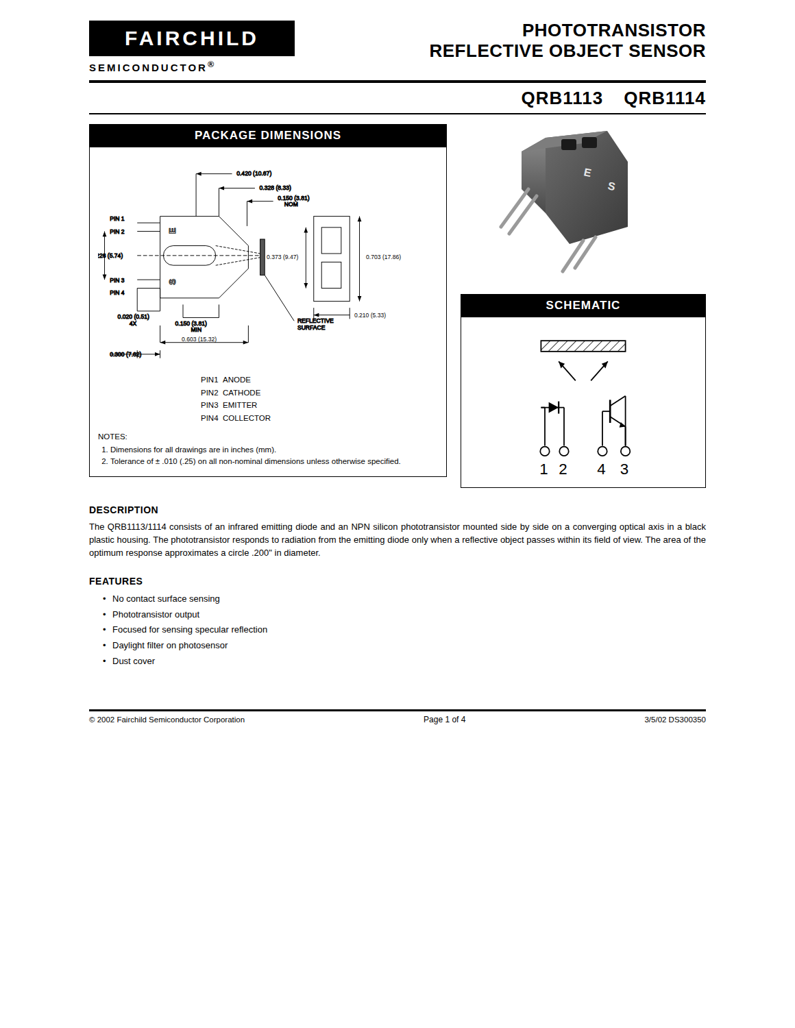FAIRCHILD
SEMICONDUCTOR®
PHOTOTRANSISTOR
REFLECTIVE OBJECT SENSOR
QRB1113QRB1114
PACKAGE DIMENSIONS
0.420 (10.67) 0.328 (8.33) 0.150 (3.81) NOM E S PIN 1 PIN 2 PIN 3 PIN 4 0.226 (5.74) 0.020 (0.51) 4X 0.150 (3.81) MIN 0.603 (15.32) 0.300 (7.62) REFLECTIVE SURFACE 0.373 (9.47) 0.703 (17.86) 0.210 (5.33)
PIN1 ANODE
PIN2 CATHODE
PIN3 EMITTER
PIN4 COLLECTOR
NOTES:
Dimensions for all drawings are in inches (mm).
Tolerance of ± .010 (.25) on all non-nominal dimensions unless otherwise specified.
E S
SCHEMATIC
1 2 4 3
DESCRIPTION
The QRB1113/1114 consists of an infrared emitting diode and an NPN silicon phototransistor mounted side by side on a converging optical axis in a black plastic housing. The phototransistor responds to radiation from the emitting diode only when a reflective object passes within its field of view. The area of the optimum response approximates a circle .200" in diameter.
FEATURES
No contact surface sensing
Phototransistor output
Focused for sensing specular reflection
Daylight filter on photosensor
Dust cover
© 2002 Fairchild Semiconductor Corporation
Page 1 of 4
3/5/02 DS300350